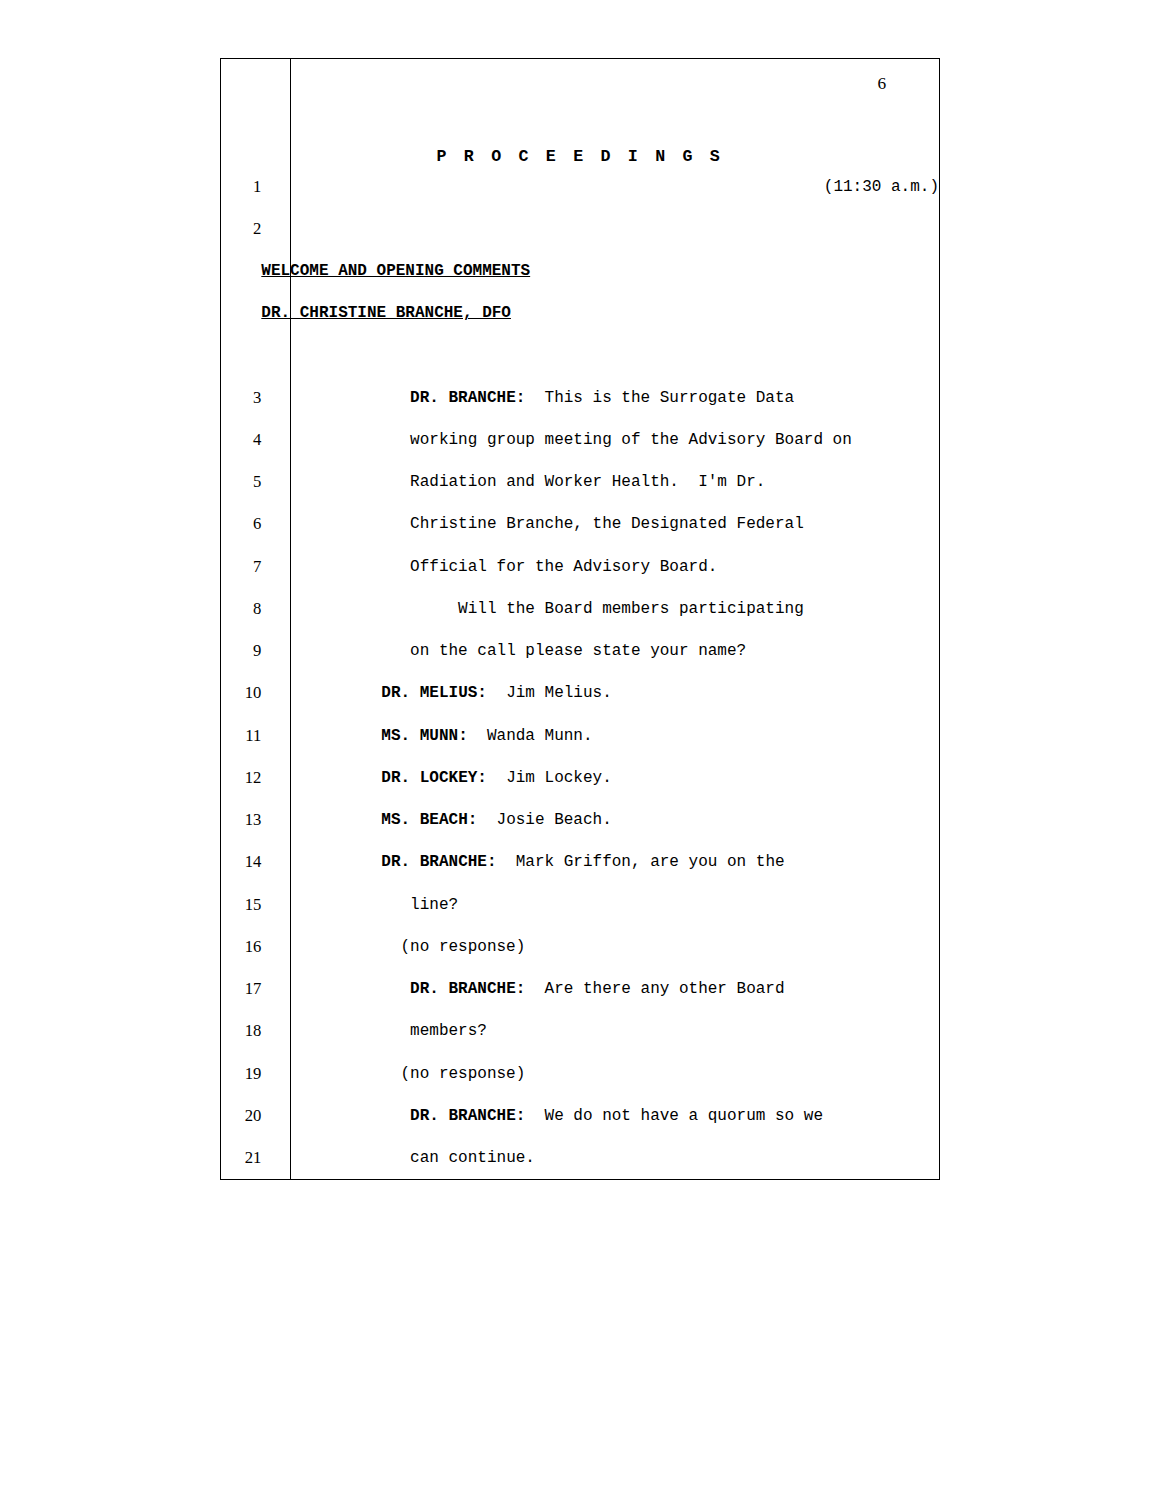6
P R O C E E D I N G S
| 1 | (11:30 a.m.) |
| 2 | |
| | WELCOME AND OPENING COMMENTS |
| | DR. CHRISTINE BRANCHE, DFO |
| 3 | DR. BRANCHE: This is the Surrogate Data |
| 4 | working group meeting of the Advisory Board on |
| 5 | Radiation and Worker Health. I'm Dr. |
| 6 | Christine Branche, the Designated Federal |
| 7 | Official for the Advisory Board. |
| 8 | Will the Board members participating |
| 9 | on the call please state your name? |
| 10 | DR. MELIUS: Jim Melius. |
| 11 | MS. MUNN: Wanda Munn. |
| 12 | DR. LOCKEY: Jim Lockey. |
| 13 | MS. BEACH: Josie Beach. |
| 14 | DR. BRANCHE: Mark Griffon, are you on the |
| 15 | line? |
| 16 | (no response) |
| 17 | DR. BRANCHE: Are there any other Board |
| 18 | members? |
| 19 | (no response) |
| 20 | DR. BRANCHE: We do not have a quorum so we |
| 21 | can continue. |